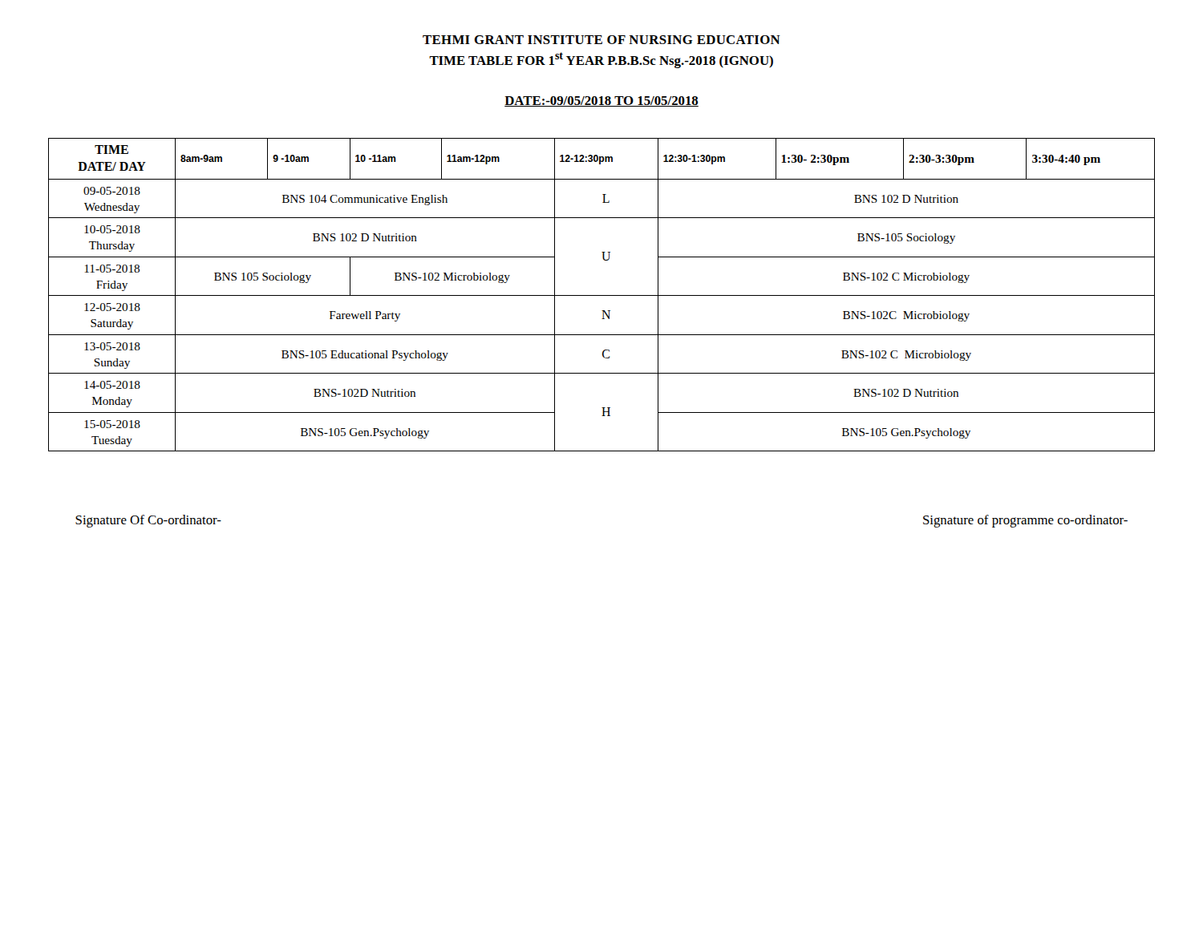TEHMI GRANT INSTITUTE OF NURSING EDUCATION
TIME TABLE FOR 1st YEAR P.B.B.Sc Nsg.-2018 (IGNOU)
DATE:-09/05/2018 TO 15/05/2018
| TIME DATE/ DAY | 8am-9am | 9 -10am | 10 -11am | 11am-12pm | 12-12:30pm | 12:30-1:30pm | 1:30- 2:30pm | 2:30-3:30pm | 3:30-4:40 pm |
| --- | --- | --- | --- | --- | --- | --- | --- | --- | --- |
| 09-05-2018 Wednesday | BNS 104 Communicative English | L | BNS 102 D Nutrition |
| 10-05-2018 Thursday | BNS 102 D Nutrition | U | BNS-105 Sociology |
| 11-05-2018 Friday | BNS 105 Sociology | BNS-102 Microbiology | BNS-102 C Microbiology |
| 12-05-2018 Saturday | Farewell Party | N | BNS-102C Microbiology |
| 13-05-2018 Sunday | BNS-105 Educational Psychology | C | BNS-102 C Microbiology |
| 14-05-2018 Monday | BNS-102D Nutrition | H | BNS-102 D Nutrition |
| 15-05-2018 Tuesday | BNS-105 Gen.Psychology | BNS-105 Gen.Psychology |
Signature Of Co-ordinator- Signature of programme co-ordinator-